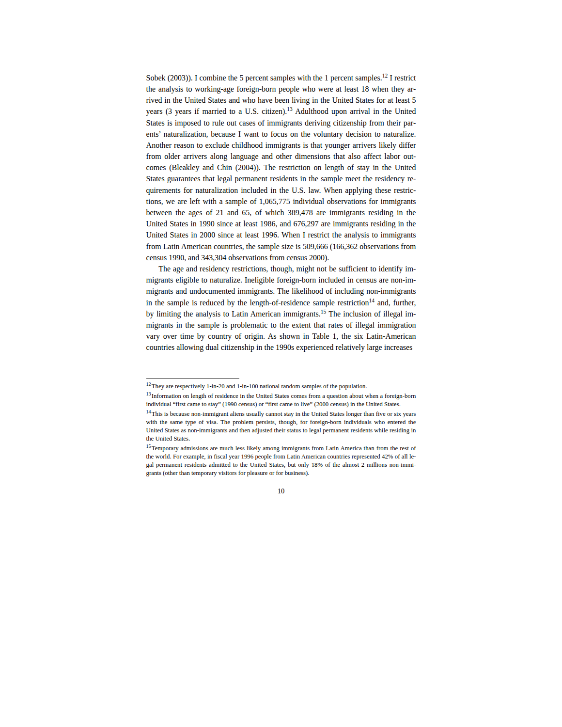Sobek (2003)). I combine the 5 percent samples with the 1 percent samples.12 I restrict the analysis to working-age foreign-born people who were at least 18 when they arrived in the United States and who have been living in the United States for at least 5 years (3 years if married to a U.S. citizen).13 Adulthood upon arrival in the United States is imposed to rule out cases of immigrants deriving citizenship from their parents’ naturalization, because I want to focus on the voluntary decision to naturalize. Another reason to exclude childhood immigrants is that younger arrivers likely differ from older arrivers along language and other dimensions that also affect labor outcomes (Bleakley and Chin (2004)). The restriction on length of stay in the United States guarantees that legal permanent residents in the sample meet the residency requirements for naturalization included in the U.S. law. When applying these restrictions, we are left with a sample of 1,065,775 individual observations for immigrants between the ages of 21 and 65, of which 389,478 are immigrants residing in the United States in 1990 since at least 1986, and 676,297 are immigrants residing in the United States in 2000 since at least 1996. When I restrict the analysis to immigrants from Latin American countries, the sample size is 509,666 (166,362 observations from census 1990, and 343,304 observations from census 2000).
The age and residency restrictions, though, might not be sufficient to identify immigrants eligible to naturalize. Ineligible foreign-born included in census are non-immigrants and undocumented immigrants. The likelihood of including non-immigrants in the sample is reduced by the length-of-residence sample restriction14 and, further, by limiting the analysis to Latin American immigrants.15 The inclusion of illegal immigrants in the sample is problematic to the extent that rates of illegal immigration vary over time by country of origin. As shown in Table 1, the six Latin-American countries allowing dual citizenship in the 1990s experienced relatively large increases
12 They are respectively 1-in-20 and 1-in-100 national random samples of the population.
13 Information on length of residence in the United States comes from a question about when a foreign-born individual “first came to stay” (1990 census) or “first came to live” (2000 census) in the United States.
14 This is because non-immigrant aliens usually cannot stay in the United States longer than five or six years with the same type of visa. The problem persists, though, for foreign-born individuals who entered the United States as non-immigrants and then adjusted their status to legal permanent residents while residing in the United States.
15 Temporary admissions are much less likely among immigrants from Latin America than from the rest of the world. For example, in fiscal year 1996 people from Latin American countries represented 42% of all legal permanent residents admitted to the United States, but only 18% of the almost 2 millions non-immigrants (other than temporary visitors for pleasure or for business).
10